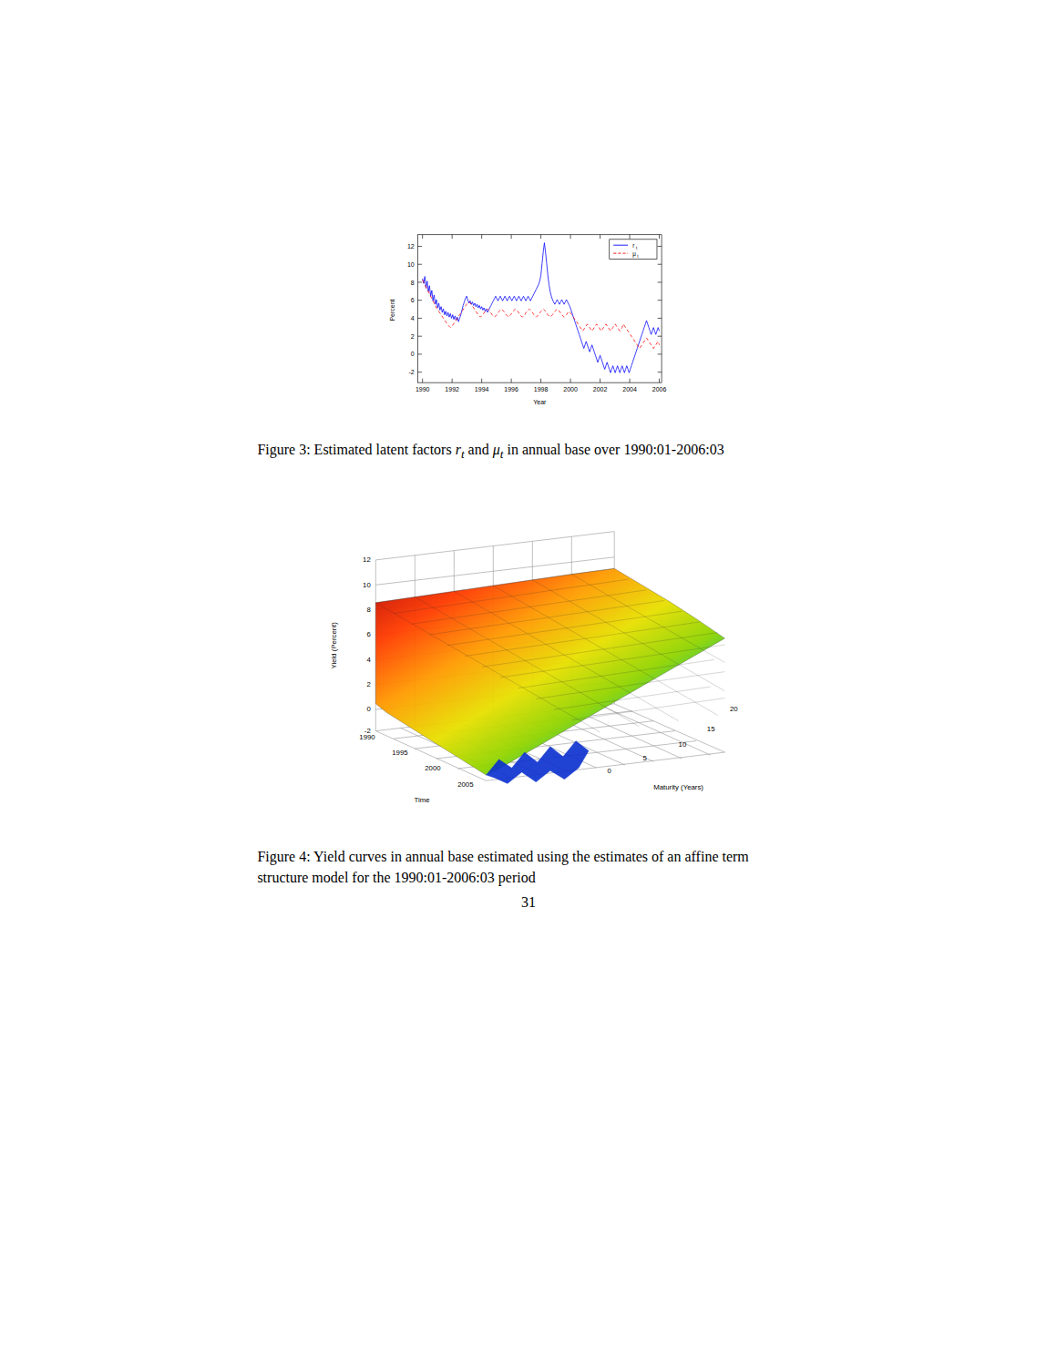12 10 8 6 4 2 0 -2 Percent 1990 1992 1994 1996 1998 2000 2002 2004 2006 Year r t μ t
Figure 3: Estimated latent factors rt and μt in annual base over 1990:01-2006:03
12 10 8 6 4 2 0 -2 Yield (Percent) 1990 1995 2000 2005 Time 20 15 10 5 0 Maturity (Years)
Figure 4: Yield curves in annual base estimated using the estimates of an affine term structure model for the 1990:01-2006:03 period
31